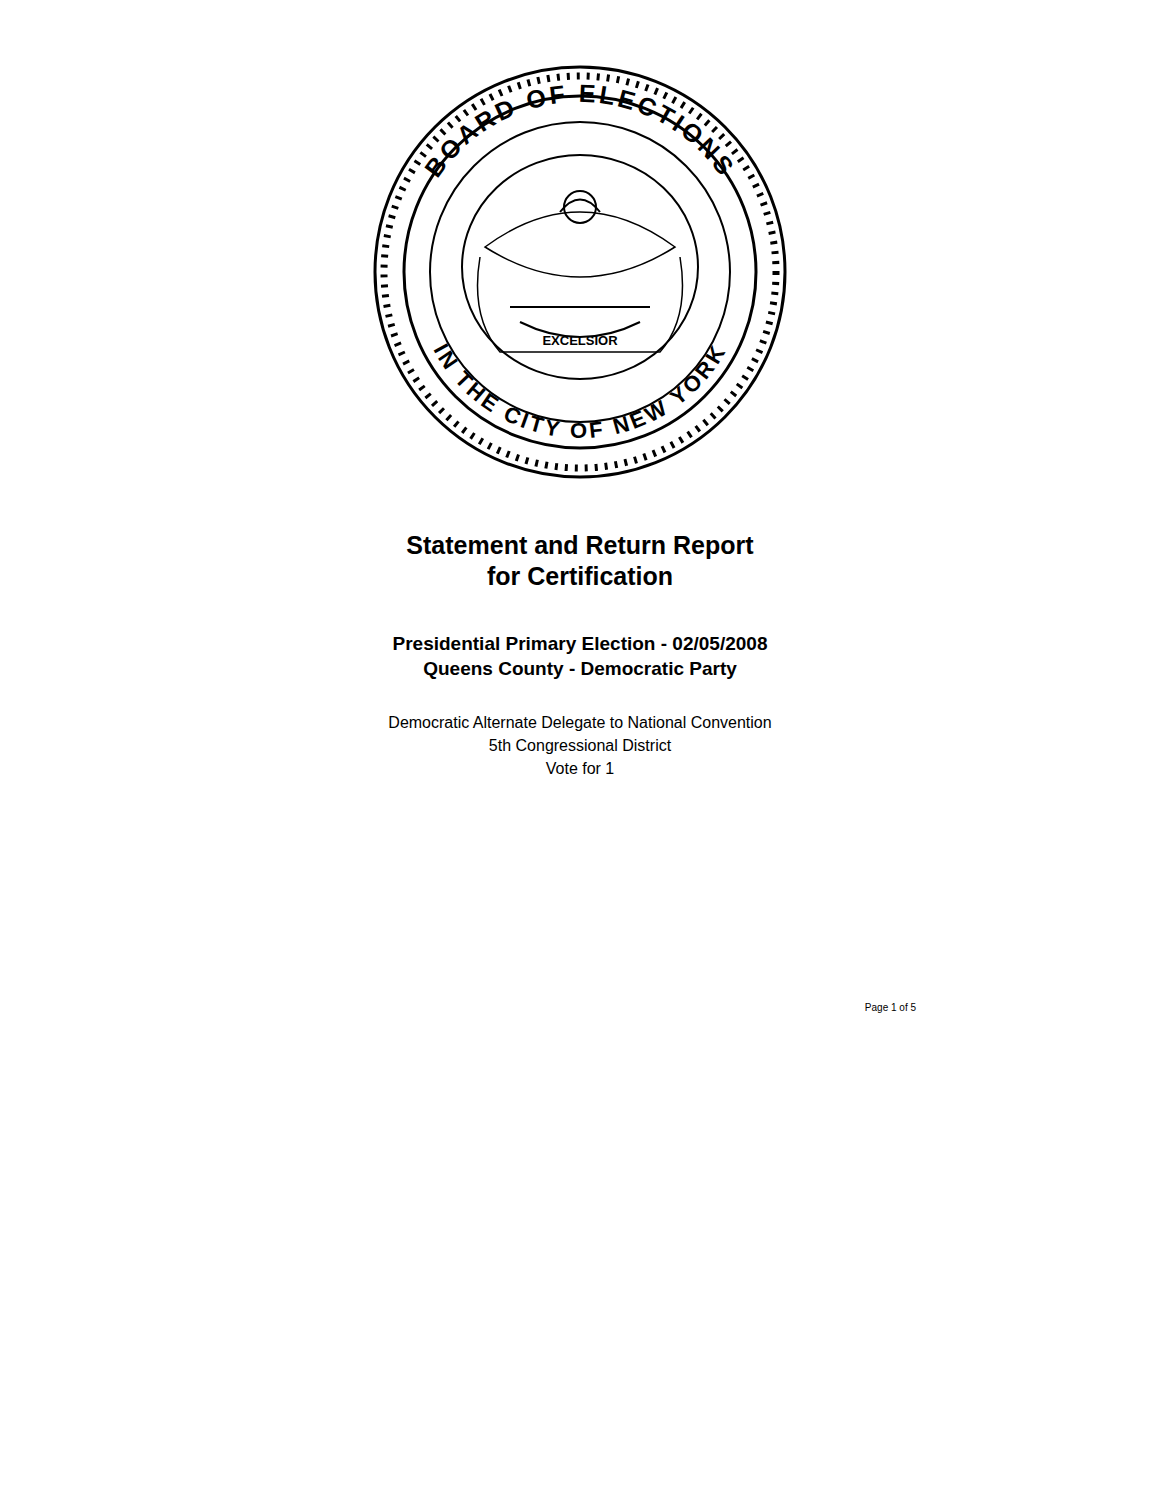Statement and Return Report
for Certification
Presidential Primary Election - 02/05/2008
Queens County - Democratic Party
Democratic Alternate Delegate to National Convention
5th Congressional District
Vote for 1
Page 1 of 5